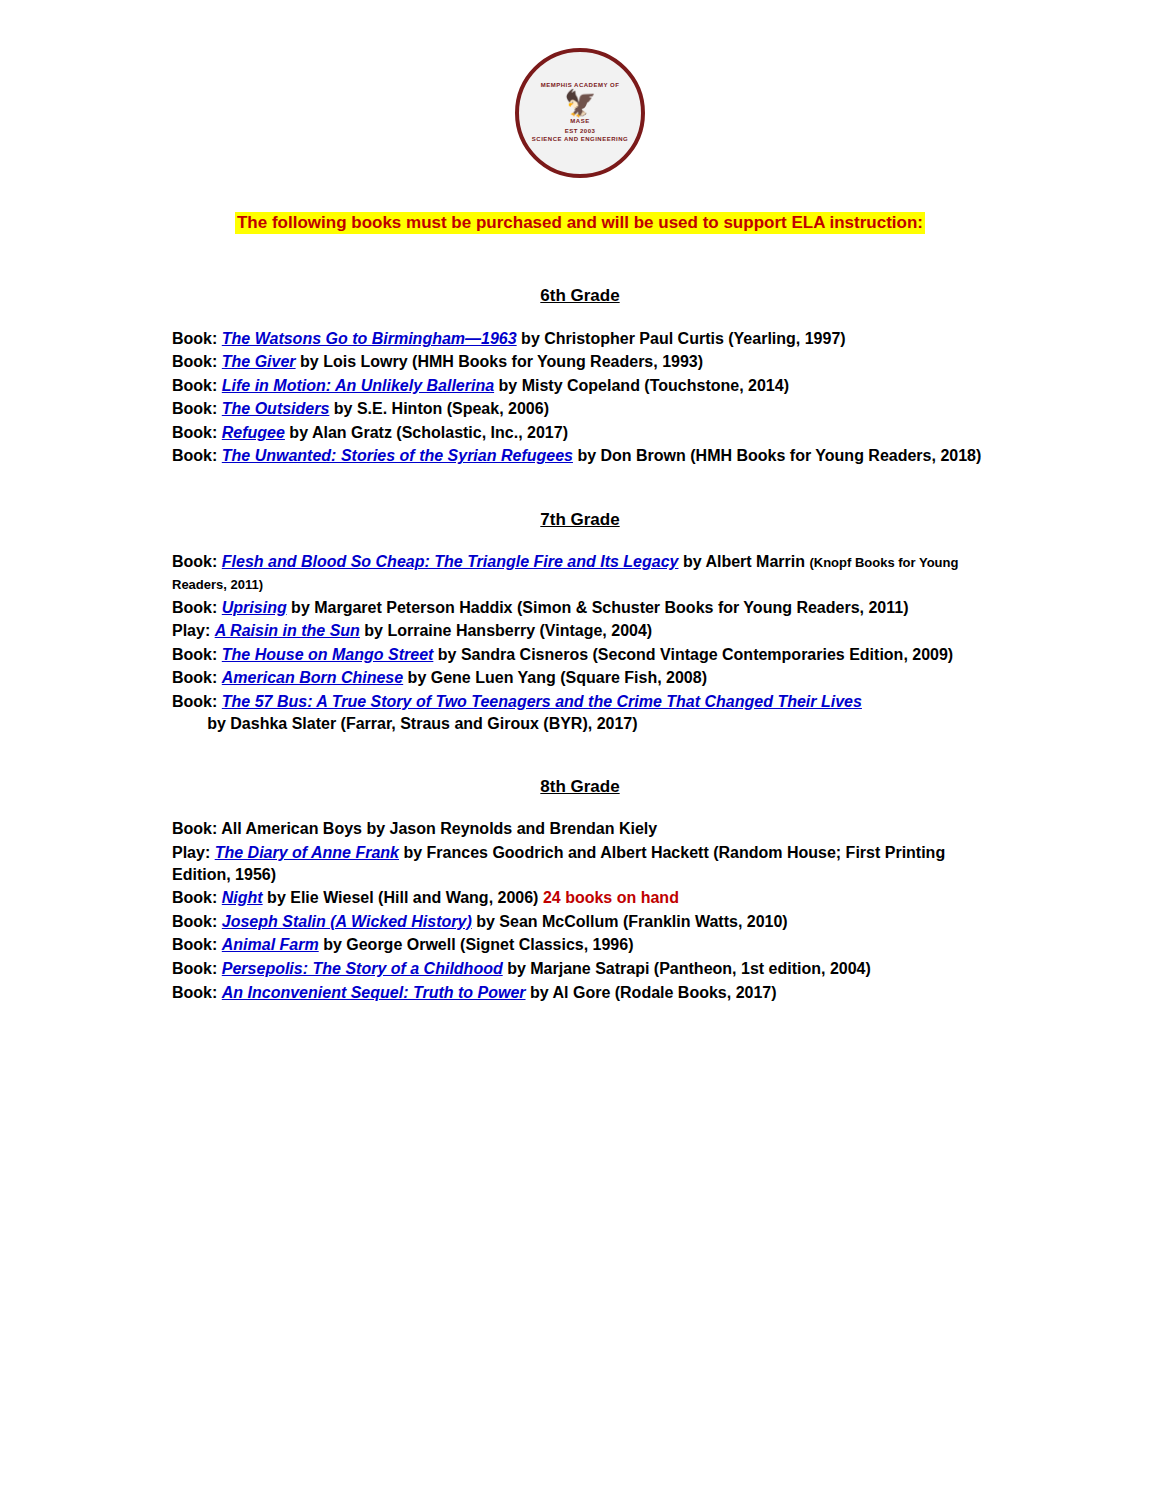Memphis Academy of 🦅 MASE EST 2003 Science and Engineering
The following books must be purchased and will be used to support ELA instruction:
6th Grade
Book: The Watsons Go to Birmingham—1963 by Christopher Paul Curtis (Yearling, 1997)
Book: The Giver by Lois Lowry (HMH Books for Young Readers, 1993)
Book: Life in Motion: An Unlikely Ballerina by Misty Copeland (Touchstone, 2014)
Book: The Outsiders by S.E. Hinton (Speak, 2006)
Book: Refugee by Alan Gratz (Scholastic, Inc., 2017)
Book: The Unwanted: Stories of the Syrian Refugees by Don Brown (HMH Books for Young Readers, 2018)
7th Grade
Book: Flesh and Blood So Cheap: The Triangle Fire and Its Legacy by Albert Marrin (Knopf Books for Young Readers, 2011)
Book: Uprising by Margaret Peterson Haddix (Simon & Schuster Books for Young Readers, 2011)
Play: A Raisin in the Sun by Lorraine Hansberry (Vintage, 2004)
Book: The House on Mango Street by Sandra Cisneros (Second Vintage Contemporaries Edition, 2009)
Book: American Born Chinese by Gene Luen Yang (Square Fish, 2008)
Book: The 57 Bus: A True Story of Two Teenagers and the Crime That Changed Their Lives by Dashka Slater (Farrar, Straus and Giroux (BYR), 2017)
8th Grade
Book: All American Boys by Jason Reynolds and Brendan Kiely
Play: The Diary of Anne Frank by Frances Goodrich and Albert Hackett (Random House; First Printing Edition, 1956)
Book: Night by Elie Wiesel (Hill and Wang, 2006) 24 books on hand
Book: Joseph Stalin (A Wicked History) by Sean McCollum (Franklin Watts, 2010)
Book: Animal Farm by George Orwell (Signet Classics, 1996)
Book: Persepolis: The Story of a Childhood by Marjane Satrapi (Pantheon, 1st edition, 2004)
Book: An Inconvenient Sequel: Truth to Power by Al Gore (Rodale Books, 2017)